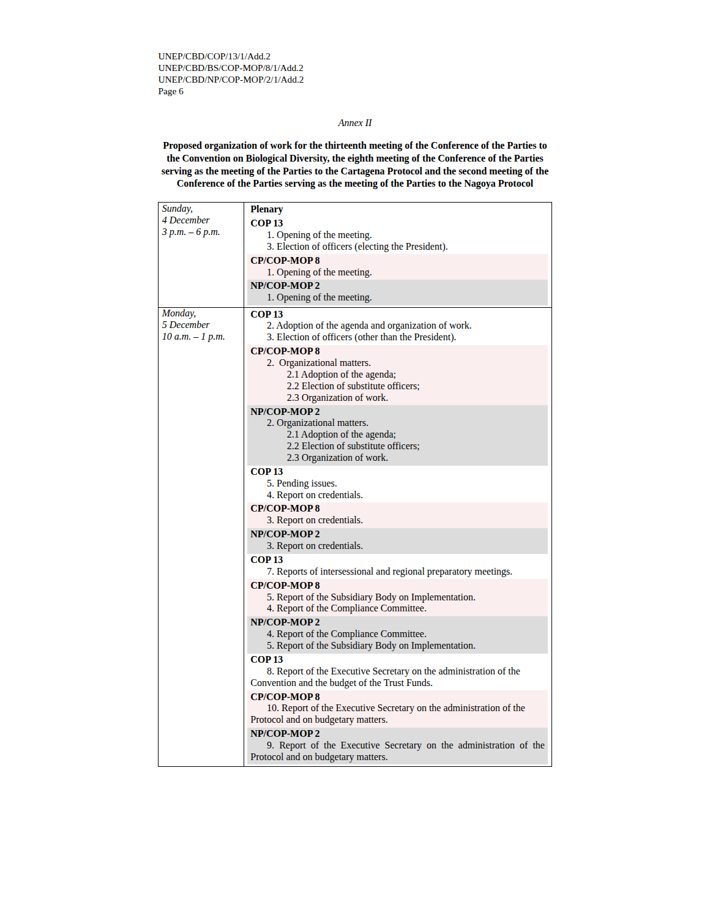UNEP/CBD/COP/13/1/Add.2
UNEP/CBD/BS/COP-MOP/8/1/Add.2
UNEP/CBD/NP/COP-MOP/2/1/Add.2
Page 6
Annex II
Proposed organization of work for the thirteenth meeting of the Conference of the Parties to the Convention on Biological Diversity, the eighth meeting of the Conference of the Parties serving as the meeting of the Parties to the Cartagena Protocol and the second meeting of the Conference of the Parties serving as the meeting of the Parties to the Nagoya Protocol
| Sunday, 4 December 3 p.m. – 6 p.m. | Plenary COP 13 1. Opening of the meeting. 3. Election of officers (electing the President). CP/COP-MOP 8 1. Opening of the meeting. NP/COP-MOP 2 1. Opening of the meeting. |
| Monday, 5 December 10 a.m. – 1 p.m. | COP 13 2. Adoption of the agenda and organization of work. 3. Election of officers (other than the President). CP/COP-MOP 8 2. Organizational matters. 2.1 Adoption of the agenda; 2.2 Election of substitute officers; 2.3 Organization of work. NP/COP-MOP 2 2. Organizational matters. 2.1 Adoption of the agenda; 2.2 Election of substitute officers; 2.3 Organization of work. COP 13 5. Pending issues. 4. Report on credentials. CP/COP-MOP 8 3. Report on credentials. NP/COP-MOP 2 3. Report on credentials. COP 13 7. Reports of intersessional and regional preparatory meetings. CP/COP-MOP 8 5. Report of the Subsidiary Body on Implementation. 4. Report of the Compliance Committee. NP/COP-MOP 2 4. Report of the Compliance Committee. 5. Report of the Subsidiary Body on Implementation. COP 13 8. Report of the Executive Secretary on the administration of the Convention and the budget of the Trust Funds. CP/COP-MOP 8 10. Report of the Executive Secretary on the administration of the Protocol and on budgetary matters. NP/COP-MOP 2 9. Report of the Executive Secretary on the administration of the Protocol and on budgetary matters. |